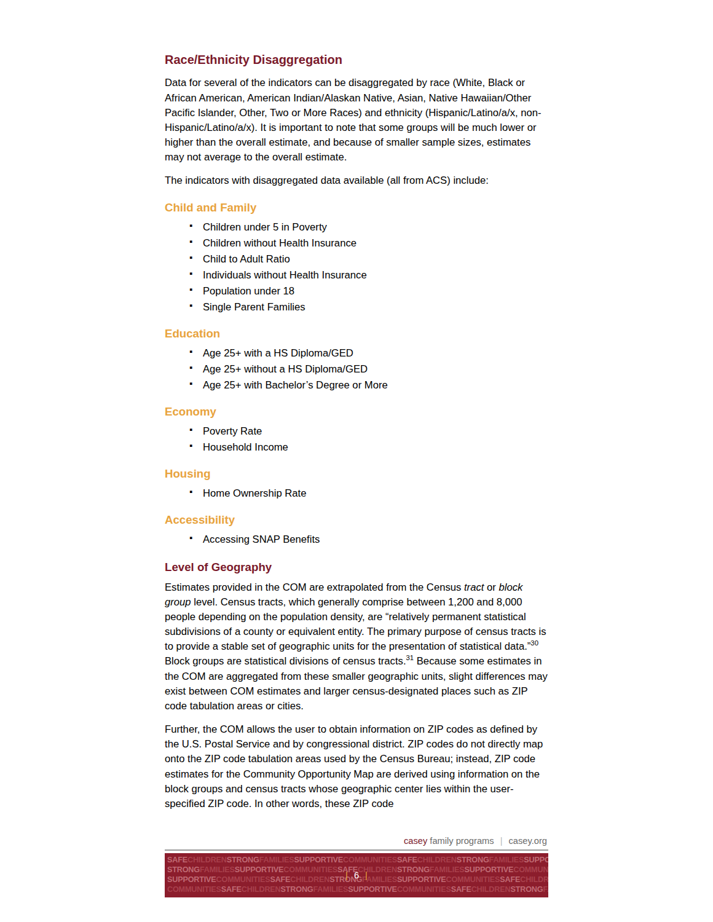Race/Ethnicity Disaggregation
Data for several of the indicators can be disaggregated by race (White, Black or African American, American Indian/Alaskan Native, Asian, Native Hawaiian/Other Pacific Islander, Other, Two or More Races) and ethnicity (Hispanic/Latino/a/x, non-Hispanic/Latino/a/x). It is important to note that some groups will be much lower or higher than the overall estimate, and because of smaller sample sizes, estimates may not average to the overall estimate.
The indicators with disaggregated data available (all from ACS) include:
Child and Family
Children under 5 in Poverty
Children without Health Insurance
Child to Adult Ratio
Individuals without Health Insurance
Population under 18
Single Parent Families
Education
Age 25+ with a HS Diploma/GED
Age 25+ without a HS Diploma/GED
Age 25+ with Bachelor’s Degree or More
Economy
Poverty Rate
Household Income
Housing
Home Ownership Rate
Accessibility
Accessing SNAP Benefits
Level of Geography
Estimates provided in the COM are extrapolated from the Census tract or block group level. Census tracts, which generally comprise between 1,200 and 8,000 people depending on the population density, are “relatively permanent statistical subdivisions of a county or equivalent entity. The primary purpose of census tracts is to provide a stable set of geographic units for the presentation of statistical data.”30 Block groups are statistical divisions of census tracts.31 Because some estimates in the COM are aggregated from these smaller geographic units, slight differences may exist between COM estimates and larger census-designated places such as ZIP code tabulation areas or cities.
Further, the COM allows the user to obtain information on ZIP codes as defined by the U.S. Postal Service and by congressional district. ZIP codes do not directly map onto the ZIP code tabulation areas used by the Census Bureau; instead, ZIP code estimates for the Community Opportunity Map are derived using information on the block groups and census tracts whose geographic center lies within the user-specified ZIP code. In other words, these ZIP code
casey family programs | casey.org
SAFECHILDRENSTRONGFAMILIESSUPPORTIVECOMMUNITIESSAFECHILDRENSTRONGFAMILIESSUPPORTIVECOMMUNITIESSAFECHILDREN
STRONGFAMILIESSUPPORTIVECOMMUNITIESSAFECHILDRENSTRONGFAMILIESSUPPORTIVECOMMUNITIESSAFECHILDRENSTRONGFAMILIES
SUPPORTIVECOMMUNITIESSAFECHILDRENSTRONGFAMILIESSUPPORTIVECOMMUNITIESSAFECHILDRENSTRONGFAMILIESSUPPORTIVE
COMMUNITIESSAFECHILDRENSTRONGFAMILIESSUPPORTIVECOMMUNITIESSAFECHILDRENSTRONGFAMILIESSUPPORTIVECOMMUNITIES
|6|